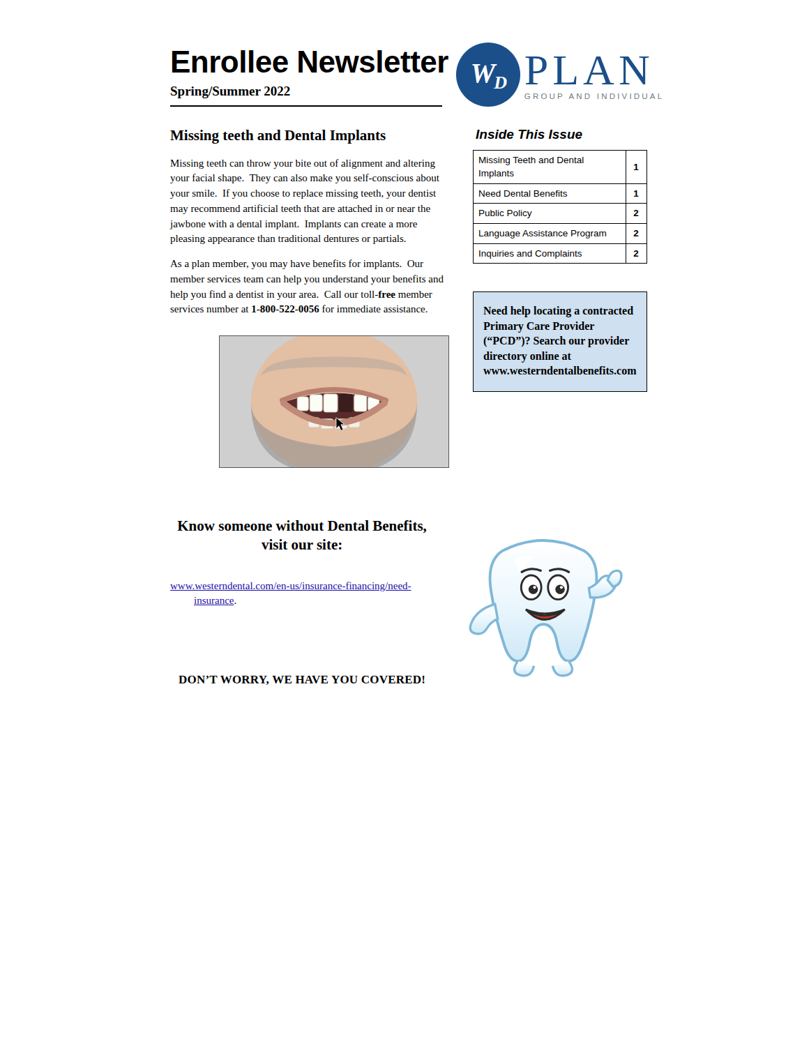Enrollee Newsletter
Spring/Summer 2022
WD
PLAN
GROUP AND INDIVIDUAL
Missing teeth and Dental Implants
Missing teeth can throw your bite out of alignment and altering your facial shape. They can also make you self-conscious about your smile. If you choose to replace missing teeth, your dentist may recommend artificial teeth that are attached in or near the jawbone with a dental implant. Implants can create a more pleasing appearance than traditional dentures or partials.
As a plan member, you may have benefits for implants. Our member services team can help you understand your benefits and help you find a dentist in your area. Call our toll-free member services number at 1-800-522-0056 for immediate assistance.
Inside This Issue
| Missing Teeth and Dental Implants | 1 |
| Need Dental Benefits | 1 |
| Public Policy | 2 |
| Language Assistance Program | 2 |
| Inquiries and Complaints | 2 |
Need help locating a contracted Primary Care Provider (“PCD”)? Search our provider directory online at www.westerndentalbenefits.com
Know someone without Dental Benefits,
visit our site:
www.westerndental.com/en-us/insurance-financing/need-insurance.
DON’T WORRY, WE HAVE YOU COVERED!